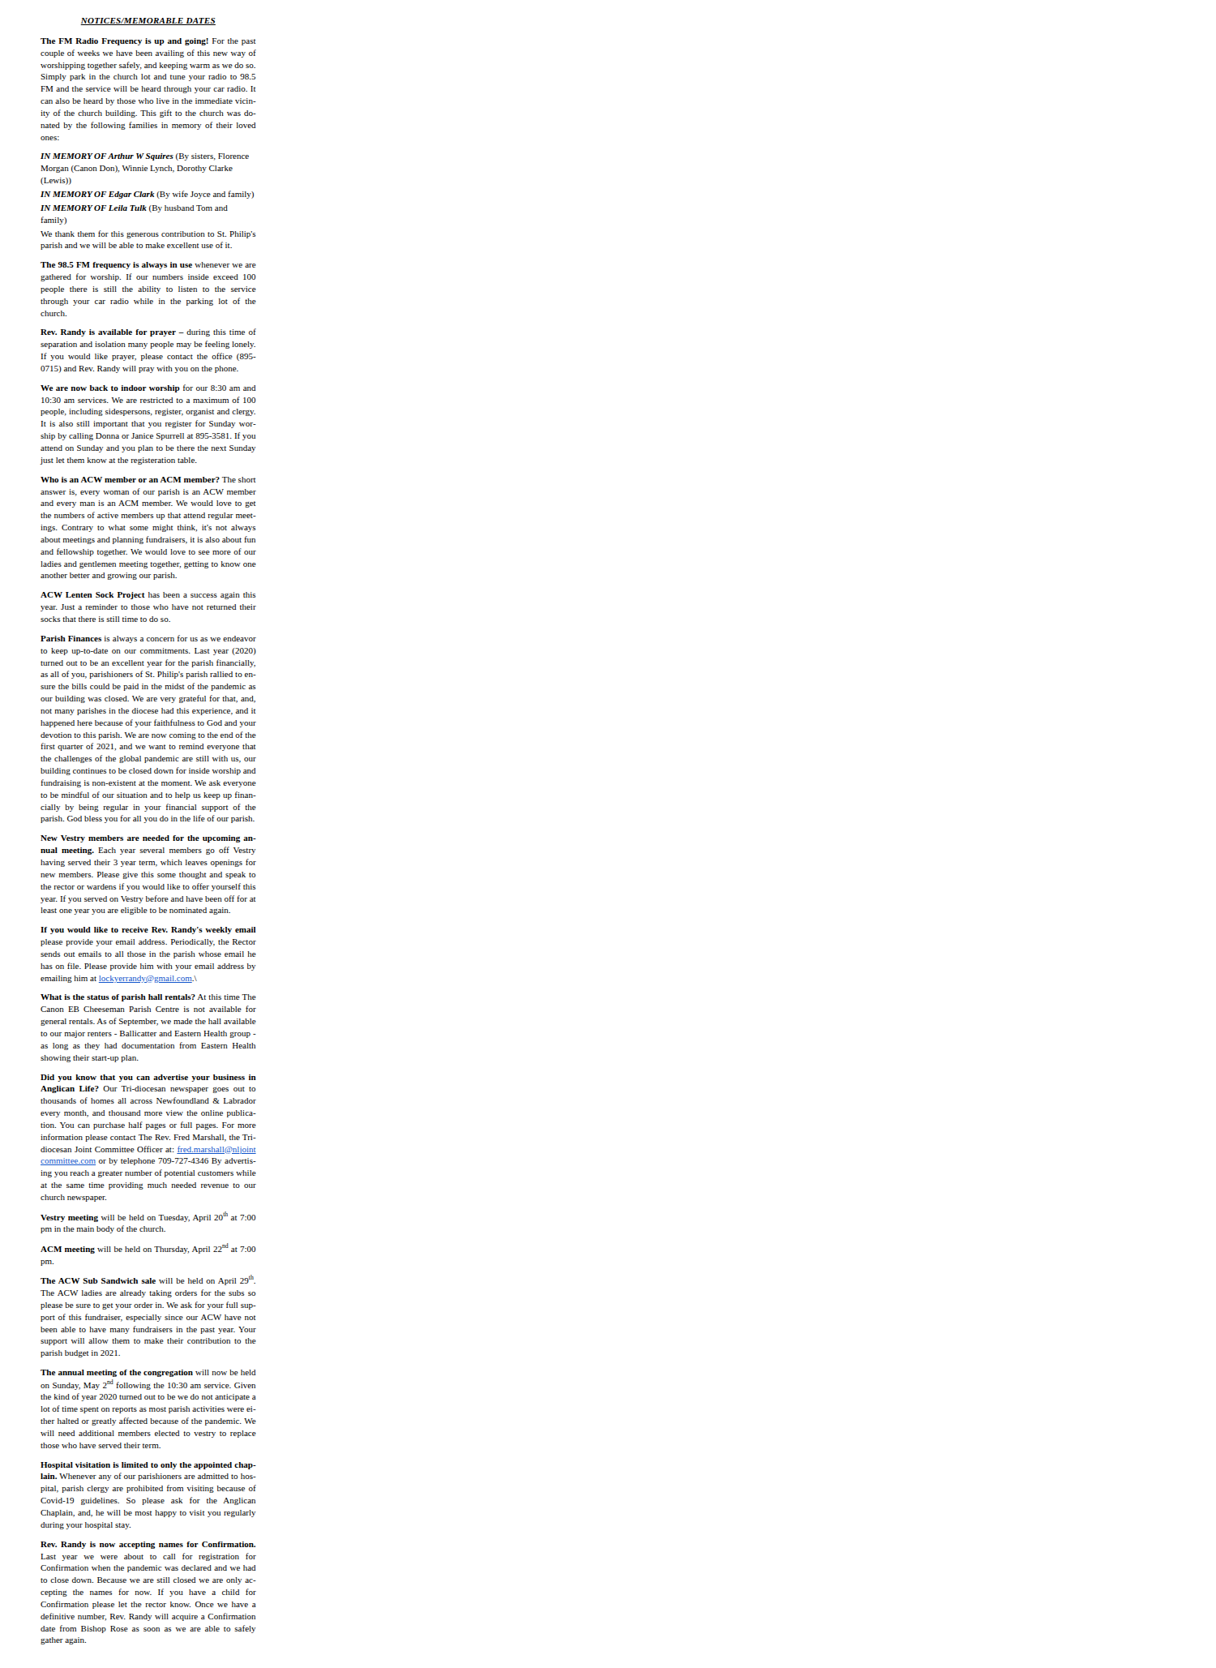NOTICES/MEMORABLE DATES
The FM Radio Frequency is up and going! For the past couple of weeks we have been availing of this new way of worshipping together safely, and keeping warm as we do so. Simply park in the church lot and tune your radio to 98.5 FM and the service will be heard through your car radio. It can also be heard by those who live in the immediate vicinity of the church building. This gift to the church was donated by the following families in memory of their loved ones:
IN MEMORY OF Arthur W Squires (By sisters, Florence Morgan (Canon Don), Winnie Lynch, Dorothy Clarke (Lewis))
IN MEMORY OF Edgar Clark (By wife Joyce and family)
IN MEMORY OF Leila Tulk (By husband Tom and family)
We thank them for this generous contribution to St. Philip's parish and we will be able to make excellent use of it.
The 98.5 FM frequency is always in use whenever we are gathered for worship. If our numbers inside exceed 100 people there is still the ability to listen to the service through your car radio while in the parking lot of the church.
Rev. Randy is available for prayer – during this time of separation and isolation many people may be feeling lonely. If you would like prayer, please contact the office (895-0715) and Rev. Randy will pray with you on the phone.
We are now back to indoor worship for our 8:30 am and 10:30 am services. We are restricted to a maximum of 100 people, including sidespersons, register, organist and clergy. It is also still important that you register for Sunday worship by calling Donna or Janice Spurrell at 895-3581. If you attend on Sunday and you plan to be there the next Sunday just let them know at the registeration table.
Who is an ACW member or an ACM member? The short answer is, every woman of our parish is an ACW member and every man is an ACM member. We would love to get the numbers of active members up that attend regular meetings. Contrary to what some might think, it's not always about meetings and planning fundraisers, it is also about fun and fellowship together. We would love to see more of our ladies and gentlemen meeting together, getting to know one another better and growing our parish.
ACW Lenten Sock Project has been a success again this year. Just a reminder to those who have not returned their socks that there is still time to do so.
Parish Finances is always a concern for us as we endeavor to keep up-to-date on our commitments. Last year (2020) turned out to be an excellent year for the parish financially, as all of you, parishioners of St. Philip's parish rallied to ensure the bills could be paid in the midst of the pandemic as our building was closed. We are very grateful for that, and, not many parishes in the diocese had this experience, and it happened here because of your faithfulness to God and your devotion to this parish. We are now coming to the end of the first quarter of 2021, and we want to remind everyone that the challenges of the global pandemic are still with us, our building continues to be closed down for inside worship and fundraising is non-existent at the moment. We ask everyone to be mindful of our situation and to help us keep up financially by being regular in your financial support of the parish. God bless you for all you do in the life of our parish.
New Vestry members are needed for the upcoming annual meeting. Each year several members go off Vestry having served their 3 year term, which leaves openings for new members. Please give this some thought and speak to the rector or wardens if you would like to offer yourself this year. If you served on Vestry before and have been off for at least one year you are eligible to be nominated again.
If you would like to receive Rev. Randy's weekly email please provide your email address. Periodically, the Rector sends out emails to all those in the parish whose email he has on file. Please provide him with your email address by emailing him at lockyerrandy@gmail.com.\
What is the status of parish hall rentals? At this time The Canon EB Cheeseman Parish Centre is not available for general rentals. As of September, we made the hall available to our major renters - Ballicatter and Eastern Health group - as long as they had documentation from Eastern Health showing their start-up plan.
Did you know that you can advertise your business in Anglican Life? Our Tri-diocesan newspaper goes out to thousands of homes all across Newfoundland & Labrador every month, and thousand more view the online publication. You can purchase half pages or full pages. For more information please contact The Rev. Fred Marshall, the Tri-diocesan Joint Committee Officer at: fred.marshall@nljointcommittee.com or by telephone 709-727-4346 By advertising you reach a greater number of potential customers while at the same time providing much needed revenue to our church newspaper.
Vestry meeting will be held on Tuesday, April 20th at 7:00 pm in the main body of the church.
ACM meeting will be held on Thursday, April 22nd at 7:00 pm.
The ACW Sub Sandwich sale will be held on April 29th. The ACW ladies are already taking orders for the subs so please be sure to get your order in. We ask for your full support of this fundraiser, especially since our ACW have not been able to have many fundraisers in the past year. Your support will allow them to make their contribution to the parish budget in 2021.
The annual meeting of the congregation will now be held on Sunday, May 2nd following the 10:30 am service. Given the kind of year 2020 turned out to be we do not anticipate a lot of time spent on reports as most parish activities were either halted or greatly affected because of the pandemic. We will need additional members elected to vestry to replace those who have served their term.
Hospital visitation is limited to only the appointed chaplain. Whenever any of our parishioners are admitted to hospital, parish clergy are prohibited from visiting because of Covid-19 guidelines. So please ask for the Anglican Chaplain, and, he will be most happy to visit you regularly during your hospital stay.
Rev. Randy is now accepting names for Confirmation. Last year we were about to call for registration for Confirmation when the pandemic was declared and we had to close down. Because we are still closed we are only accepting the names for now. If you have a child for Confirmation please let the rector know. Once we have a definitive number, Rev. Randy will acquire a Confirmation date from Bishop Rose as soon as we are able to safely gather again.